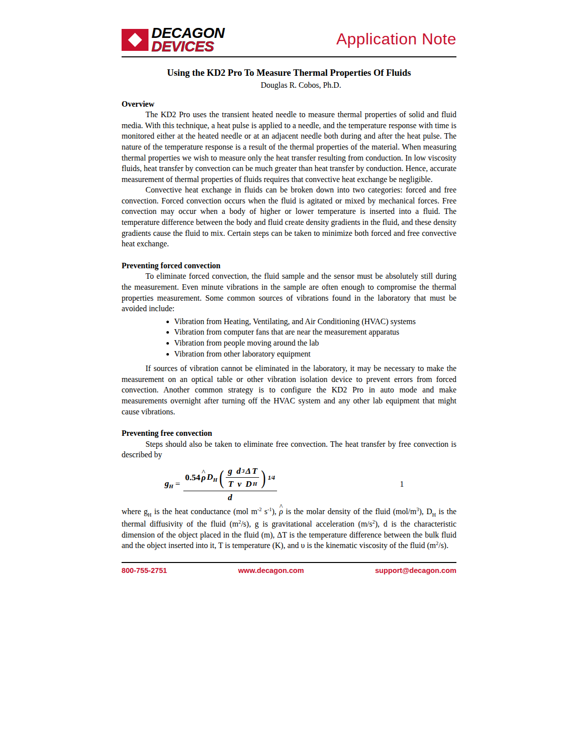DECAGON DEVICES
Application Note
Using the KD2 Pro To Measure Thermal Properties Of Fluids
Douglas R. Cobos, Ph.D.
Overview
The KD2 Pro uses the transient heated needle to measure thermal properties of solid and fluid media. With this technique, a heat pulse is applied to a needle, and the temperature response with time is monitored either at the heated needle or at an adjacent needle both during and after the heat pulse. The nature of the temperature response is a result of the thermal properties of the material. When measuring thermal properties we wish to measure only the heat transfer resulting from conduction. In low viscosity fluids, heat transfer by convection can be much greater than heat transfer by conduction. Hence, accurate measurement of thermal properties of fluids requires that convective heat exchange be negligible.
Convective heat exchange in fluids can be broken down into two categories: forced and free convection. Forced convection occurs when the fluid is agitated or mixed by mechanical forces. Free convection may occur when a body of higher or lower temperature is inserted into a fluid. The temperature difference between the body and fluid create density gradients in the fluid, and these density gradients cause the fluid to mix. Certain steps can be taken to minimize both forced and free convective heat exchange.
Preventing forced convection
To eliminate forced convection, the fluid sample and the sensor must be absolutely still during the measurement. Even minute vibrations in the sample are often enough to compromise the thermal properties measurement. Some common sources of vibrations found in the laboratory that must be avoided include:
Vibration from Heating, Ventilating, and Air Conditioning (HVAC) systems
Vibration from computer fans that are near the measurement apparatus
Vibration from people moving around the lab
Vibration from other laboratory equipment
If sources of vibration cannot be eliminated in the laboratory, it may be necessary to make the measurement on an optical table or other vibration isolation device to prevent errors from forced convection. Another common strategy is to configure the KD2 Pro in auto mode and make measurements overnight after turning off the HVAC system and any other lab equipment that might cause vibrations.
Preventing free convection
Steps should also be taken to eliminate free convection. The heat transfer by free convection is described by
gH = 0.54 ρ DH ( g d3ΔT T ν DH ) 1⁄4 d
1
where gH is the heat conductance (mol m-2 s-1), ρ is the molar density of the fluid (mol/m3), DH is the thermal diffusivity of the fluid (m2/s), g is gravitational acceleration (m/s2), d is the characteristic dimension of the object placed in the fluid (m), ΔT is the temperature difference between the bulk fluid and the object inserted into it, T is temperature (K), and υ is the kinematic viscosity of the fluid (m2/s).
800-755-2751 www.decagon.com support@decagon.com